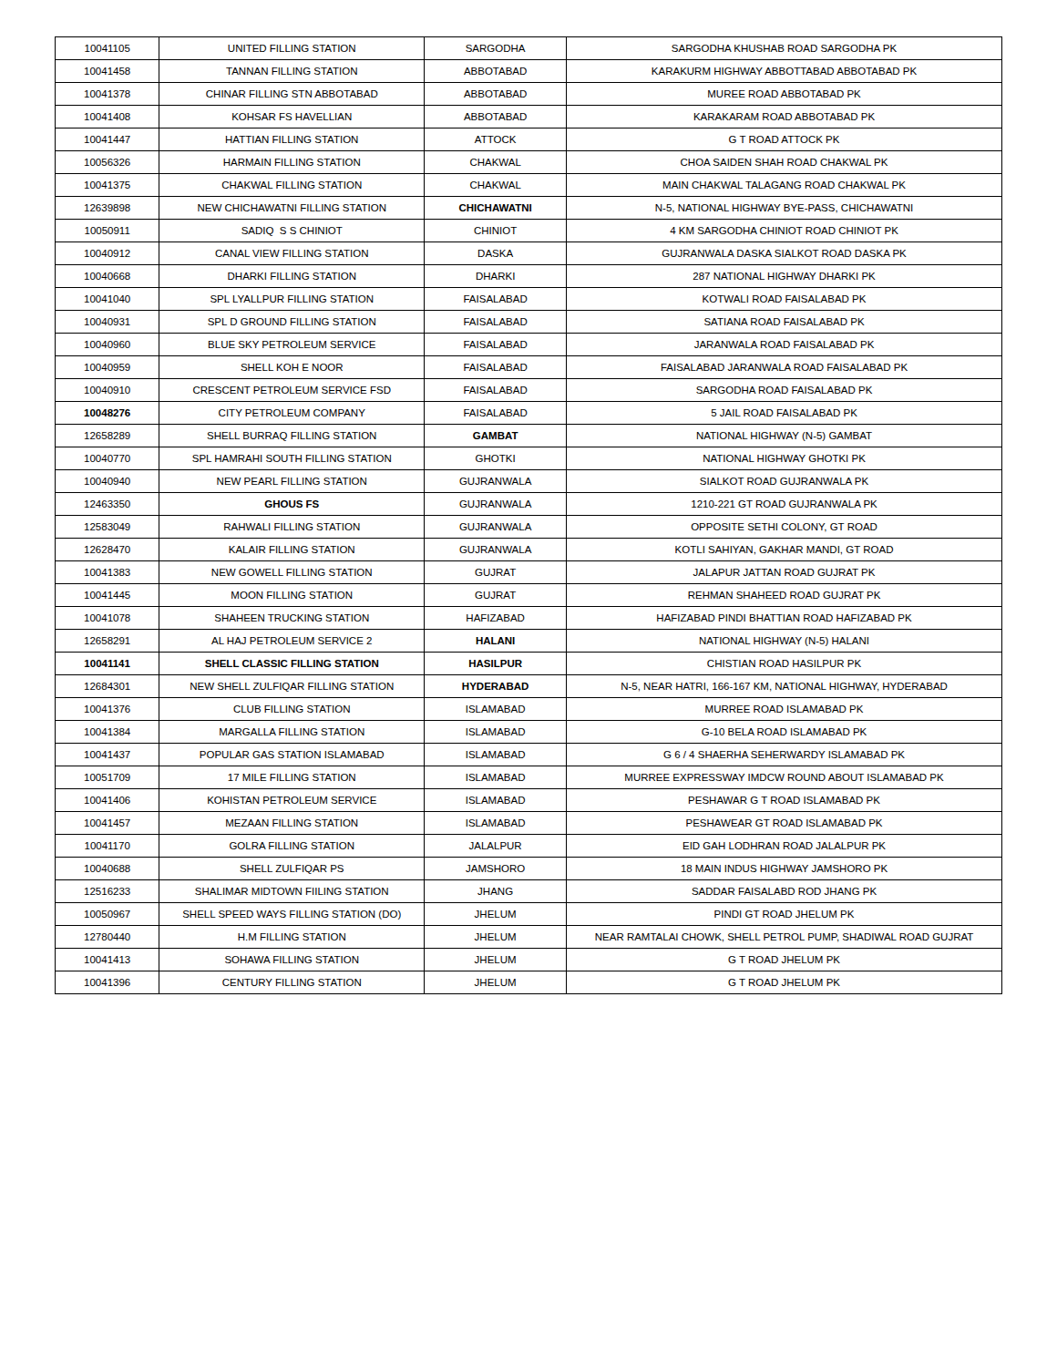| 10041105 | UNITED FILLING STATION | SARGODHA | SARGODHA KHUSHAB ROAD SARGODHA PK |
| 10041458 | TANNAN FILLING STATION | ABBOTABAD | KARAKURM HIGHWAY ABBOTTABAD ABBOTABAD PK |
| 10041378 | CHINAR FILLING STN ABBOTABAD | ABBOTABAD | MUREE ROAD ABBOTABAD PK |
| 10041408 | KOHSAR FS HAVELLIAN | ABBOTABAD | KARAKARAM ROAD ABBOTABAD PK |
| 10041447 | HATTIAN FILLING STATION | ATTOCK | G T ROAD ATTOCK PK |
| 10056326 | HARMAIN FILLING STATION | CHAKWAL | CHOA SAIDEN SHAH ROAD CHAKWAL PK |
| 10041375 | CHAKWAL FILLING STATION | CHAKWAL | MAIN CHAKWAL TALAGANG ROAD CHAKWAL PK |
| 12639898 | NEW CHICHAWATNI FILLING STATION | CHICHAWATNI | N-5, NATIONAL HIGHWAY BYE-PASS, CHICHAWATNI |
| 10050911 | SADIQ S S CHINIOT | CHINIOT | 4 KM SARGODHA CHINIOT ROAD CHINIOT PK |
| 10040912 | CANAL VIEW FILLING STATION | DASKA | GUJRANWALA DASKA SIALKOT ROAD DASKA PK |
| 10040668 | DHARKI FILLING STATION | DHARKI | 287 NATIONAL HIGHWAY DHARKI PK |
| 10041040 | SPL LYALLPUR FILLING STATION | FAISALABAD | KOTWALI ROAD FAISALABAD PK |
| 10040931 | SPL D GROUND FILLING STATION | FAISALABAD | SATIANA ROAD FAISALABAD PK |
| 10040960 | BLUE SKY PETROLEUM SERVICE | FAISALABAD | JARANWALA ROAD FAISALABAD PK |
| 10040959 | SHELL KOH E NOOR | FAISALABAD | FAISALABAD JARANWALA ROAD FAISALABAD PK |
| 10040910 | CRESCENT PETROLEUM SERVICE FSD | FAISALABAD | SARGODHA ROAD FAISALABAD PK |
| 10048276 | CITY PETROLEUM COMPANY | FAISALABAD | 5 JAIL ROAD FAISALABAD PK |
| 12658289 | SHELL BURRAQ FILLING STATION | GAMBAT | NATIONAL HIGHWAY (N-5) GAMBAT |
| 10040770 | SPL HAMRAHI SOUTH FILLING STATION | GHOTKI | NATIONAL HIGHWAY GHOTKI PK |
| 10040940 | NEW PEARL FILLING STATION | GUJRANWALA | SIALKOT ROAD GUJRANWALA PK |
| 12463350 | GHOUS FS | GUJRANWALA | 1210-221 GT ROAD GUJRANWALA PK |
| 12583049 | RAHWALI FILLING STATION | GUJRANWALA | OPPOSITE SETHI COLONY, GT ROAD |
| 12628470 | KALAIR FILLING STATION | GUJRANWALA | KOTLI SAHIYAN, GAKHAR MANDI, GT ROAD |
| 10041383 | NEW GOWELL FILLING STATION | GUJRAT | JALAPUR JATTAN ROAD GUJRAT PK |
| 10041445 | MOON FILLING STATION | GUJRAT | REHMAN SHAHEED ROAD GUJRAT PK |
| 10041078 | SHAHEEN TRUCKING STATION | HAFIZABAD | HAFIZABAD PINDI BHATTIAN ROAD HAFIZABAD PK |
| 12658291 | AL HAJ PETROLEUM SERVICE 2 | HALANI | NATIONAL HIGHWAY (N-5) HALANI |
| 10041141 | SHELL CLASSIC FILLING STATION | HASILPUR | CHISTIAN ROAD HASILPUR PK |
| 12684301 | NEW SHELL ZULFIQAR FILLING STATION | HYDERABAD | N-5, NEAR HATRI, 166-167 KM, NATIONAL HIGHWAY, HYDERABAD |
| 10041376 | CLUB FILLING STATION | ISLAMABAD | MURREE ROAD ISLAMABAD PK |
| 10041384 | MARGALLA FILLING STATION | ISLAMABAD | G-10 BELA ROAD ISLAMABAD PK |
| 10041437 | POPULAR GAS STATION ISLAMABAD | ISLAMABAD | G 6 / 4 SHAERHA SEHERWARDY ISLAMABAD PK |
| 10051709 | 17 MILE FILLING STATION | ISLAMABAD | MURREE EXPRESSWAY IMDCW ROUND ABOUT ISLAMABAD PK |
| 10041406 | KOHISTAN PETROLEUM SERVICE | ISLAMABAD | PESHAWAR G T ROAD ISLAMABAD PK |
| 10041457 | MEZAAN FILLING STATION | ISLAMABAD | PESHAWEAR GT ROAD ISLAMABAD PK |
| 10041170 | GOLRA FILLING STATION | JALALPUR | EID GAH LODHRAN ROAD JALALPUR PK |
| 10040688 | SHELL ZULFIQAR PS | JAMSHORO | 18 MAIN INDUS HIGHWAY JAMSHORO PK |
| 12516233 | SHALIMAR MIDTOWN FIILING STATION | JHANG | SADDAR FAISALABD ROD JHANG PK |
| 10050967 | SHELL SPEED WAYS FILLING STATION (DO) | JHELUM | PINDI GT ROAD JHELUM PK |
| 12780440 | H.M FILLING STATION | JHELUM | NEAR RAMTALAI CHOWK, SHELL PETROL PUMP, SHADIWAL ROAD GUJRAT |
| 10041413 | SOHAWA FILLING STATION | JHELUM | G T ROAD JHELUM PK |
| 10041396 | CENTURY FILLING STATION | JHELUM | G T ROAD JHELUM PK |